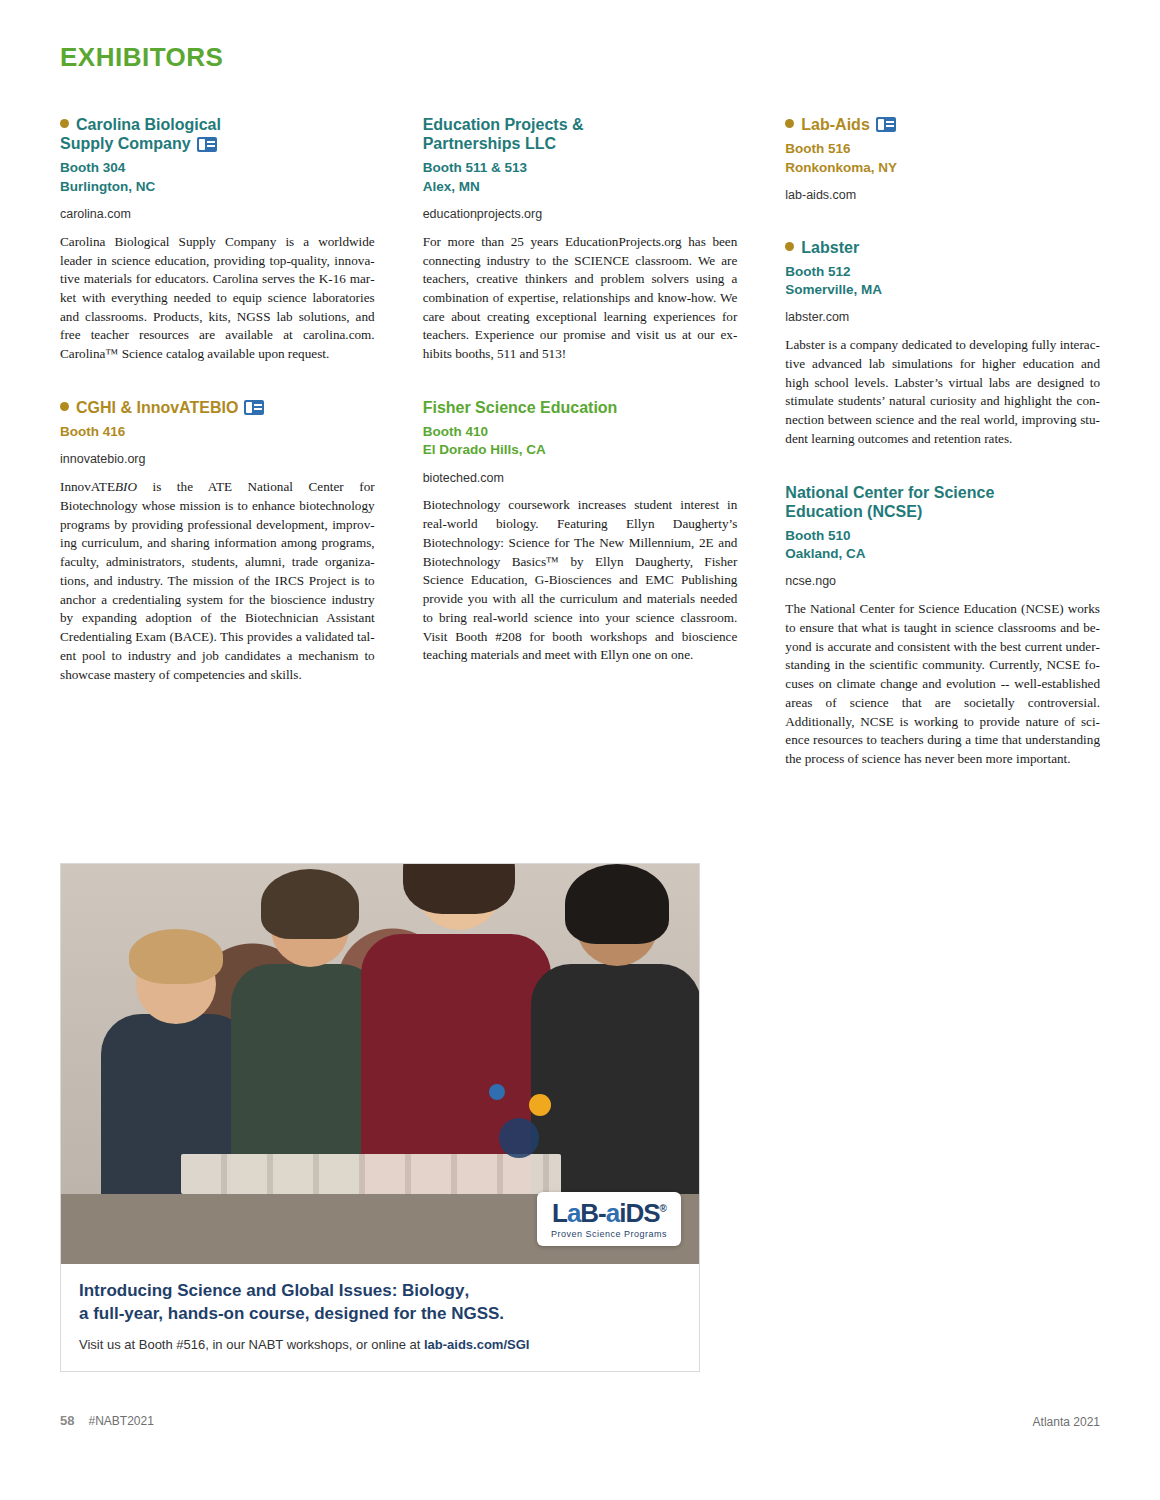EXHIBITORS
Carolina Biological
Supply Company
Booth 304
Burlington, NC
carolina.com
Carolina Biological Supply Company is a worldwide leader in science education, providing top-quality, innovative materials for educators. Carolina serves the K-16 market with everything needed to equip science laboratories and classrooms. Products, kits, NGSS lab solutions, and free teacher resources are available at carolina.com. Carolina™ Science catalog available upon request.
CGHI & InnovATEBIO
Booth 416
innovatebio.org
InnovATEBIO is the ATE National Center for Biotechnology whose mission is to enhance biotechnology programs by providing professional development, improving curriculum, and sharing information among programs, faculty, administrators, students, alumni, trade organizations, and industry. The mission of the IRCS Project is to anchor a credentialing system for the bioscience industry by expanding adoption of the Biotechnician Assistant Credentialing Exam (BACE). This provides a validated talent pool to industry and job candidates a mechanism to showcase mastery of competencies and skills.
Education Projects &
Partnerships LLC
Booth 511 & 513
Alex, MN
educationprojects.org
For more than 25 years EducationProjects.org has been connecting industry to the SCIENCE classroom. We are teachers, creative thinkers and problem solvers using a combination of expertise, relationships and know-how. We care about creating exceptional learning experiences for teachers. Experience our promise and visit us at our exhibits booths, 511 and 513!
Fisher Science Education
Booth 410
El Dorado Hills, CA
bioteched.com
Biotechnology coursework increases student interest in real-world biology. Featuring Ellyn Daugherty’s Biotechnology: Science for The New Millennium, 2E and Biotechnology Basics™ by Ellyn Daugherty, Fisher Science Education, G-Biosciences and EMC Publishing provide you with all the curriculum and materials needed to bring real-world science into your science classroom. Visit Booth #208 for booth workshops and bioscience teaching materials and meet with Ellyn one on one.
Lab-Aids
Booth 516
Ronkonkoma, NY
lab-aids.com
Labster
Booth 512
Somerville, MA
labster.com
Labster is a company dedicated to developing fully interactive advanced lab simulations for higher education and high school levels. Labster’s virtual labs are designed to stimulate students’ natural curiosity and highlight the connection between science and the real world, improving student learning outcomes and retention rates.
National Center for Science
Education (NCSE)
Booth 510
Oakland, CA
ncse.ngo
The National Center for Science Education (NCSE) works to ensure that what is taught in science classrooms and beyond is accurate and consistent with the best current understanding in the scientific community. Currently, NCSE focuses on climate change and evolution -- well-established areas of science that are societally controversial. Additionally, NCSE is working to provide nature of science resources to teachers during a time that understanding the process of science has never been more important.
La B-aiDS®
Proven Science Programs
Introducing Science and Global Issues: Biology,
a full-year, hands-on course, designed for the NGSS.
Visit us at Booth #516, in our NABT workshops, or online at lab-aids.com/SGI
58 #NABT2021
Atlanta 2021